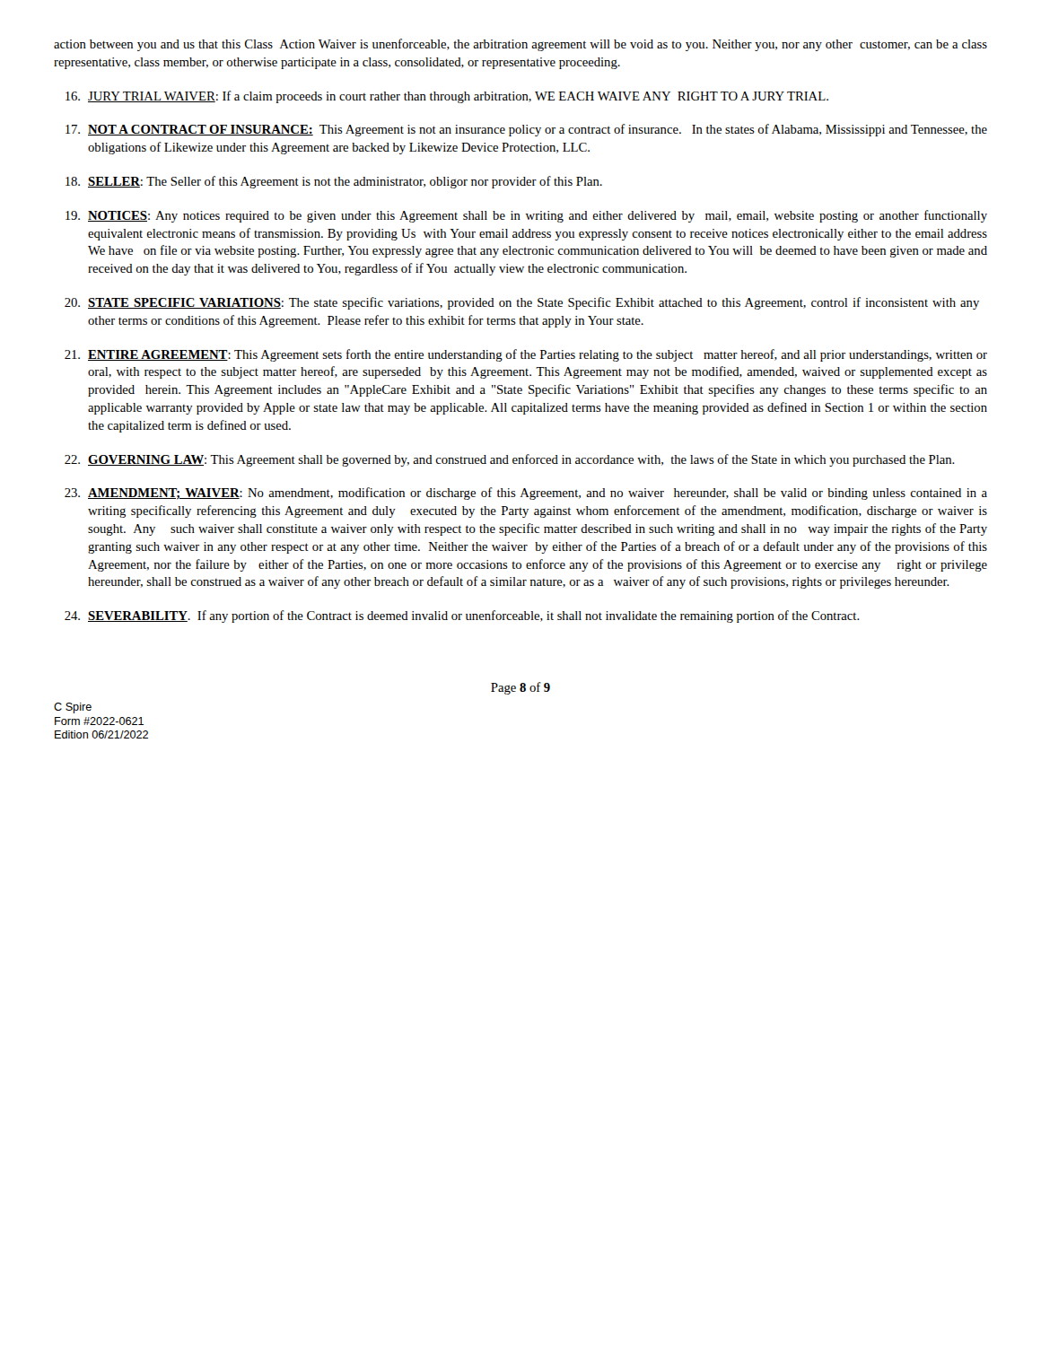action between you and us that this Class Action Waiver is unenforceable, the arbitration agreement will be void as to you. Neither you, nor any other customer, can be a class representative, class member, or otherwise participate in a class, consolidated, or representative proceeding.
JURY TRIAL WAIVER: If a claim proceeds in court rather than through arbitration, WE EACH WAIVE ANY RIGHT TO A JURY TRIAL.
NOT A CONTRACT OF INSURANCE: This Agreement is not an insurance policy or a contract of insurance. In the states of Alabama, Mississippi and Tennessee, the obligations of Likewize under this Agreement are backed by Likewize Device Protection, LLC.
SELLER: The Seller of this Agreement is not the administrator, obligor nor provider of this Plan.
NOTICES: Any notices required to be given under this Agreement shall be in writing and either delivered by mail, email, website posting or another functionally equivalent electronic means of transmission. By providing Us with Your email address you expressly consent to receive notices electronically either to the email address We have on file or via website posting. Further, You expressly agree that any electronic communication delivered to You will be deemed to have been given or made and received on the day that it was delivered to You, regardless of if You actually view the electronic communication.
STATE SPECIFIC VARIATIONS: The state specific variations, provided on the State Specific Exhibit attached to this Agreement, control if inconsistent with any other terms or conditions of this Agreement. Please refer to this exhibit for terms that apply in Your state.
ENTIRE AGREEMENT: This Agreement sets forth the entire understanding of the Parties relating to the subject matter hereof, and all prior understandings, written or oral, with respect to the subject matter hereof, are superseded by this Agreement. This Agreement may not be modified, amended, waived or supplemented except as provided herein. This Agreement includes an "AppleCare Exhibit and a "State Specific Variations" Exhibit that specifies any changes to these terms specific to an applicable warranty provided by Apple or state law that may be applicable. All capitalized terms have the meaning provided as defined in Section 1 or within the section the capitalized term is defined or used.
GOVERNING LAW: This Agreement shall be governed by, and construed and enforced in accordance with, the laws of the State in which you purchased the Plan.
AMENDMENT; WAIVER: No amendment, modification or discharge of this Agreement, and no waiver hereunder, shall be valid or binding unless contained in a writing specifically referencing this Agreement and duly executed by the Party against whom enforcement of the amendment, modification, discharge or waiver is sought. Any such waiver shall constitute a waiver only with respect to the specific matter described in such writing and shall in no way impair the rights of the Party granting such waiver in any other respect or at any other time. Neither the waiver by either of the Parties of a breach of or a default under any of the provisions of this Agreement, nor the failure by either of the Parties, on one or more occasions to enforce any of the provisions of this Agreement or to exercise any right or privilege hereunder, shall be construed as a waiver of any other breach or default of a similar nature, or as a waiver of any of such provisions, rights or privileges hereunder.
SEVERABILITY. If any portion of the Contract is deemed invalid or unenforceable, it shall not invalidate the remaining portion of the Contract.
Page 8 of 9
C Spire
Form #2022-0621
Edition 06/21/2022